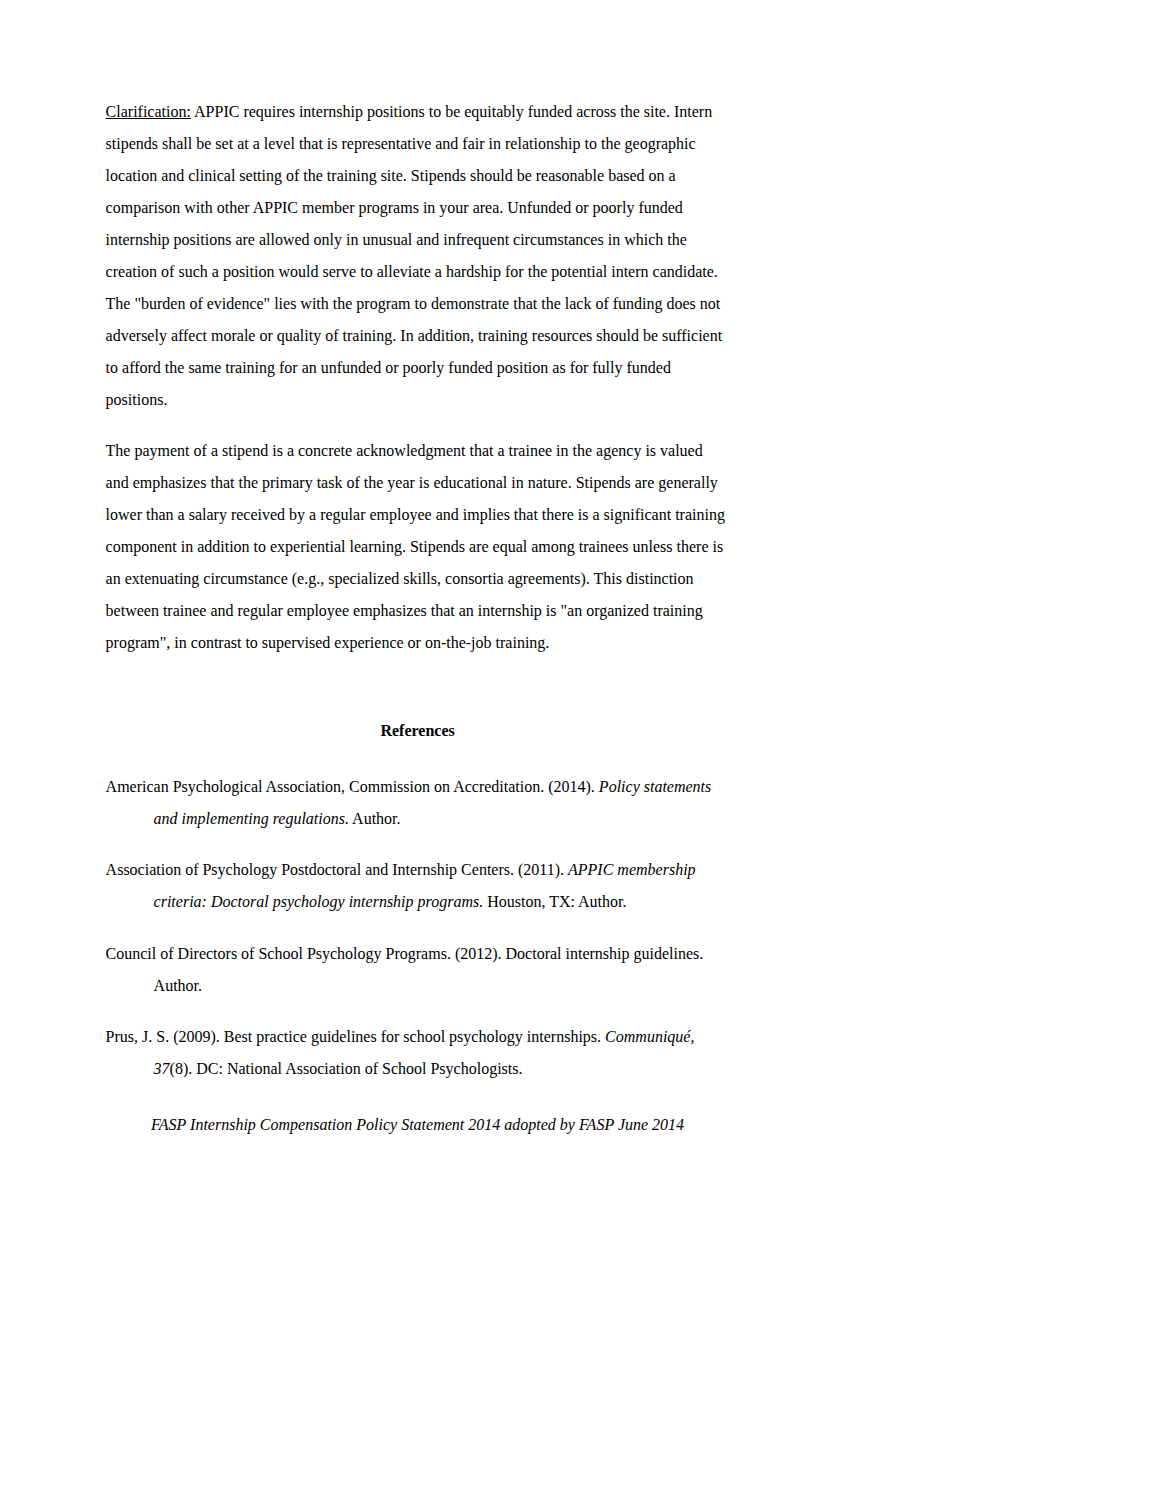Clarification: APPIC requires internship positions to be equitably funded across the site. Intern stipends shall be set at a level that is representative and fair in relationship to the geographic location and clinical setting of the training site. Stipends should be reasonable based on a comparison with other APPIC member programs in your area. Unfunded or poorly funded internship positions are allowed only in unusual and infrequent circumstances in which the creation of such a position would serve to alleviate a hardship for the potential intern candidate. The "burden of evidence" lies with the program to demonstrate that the lack of funding does not adversely affect morale or quality of training. In addition, training resources should be sufficient to afford the same training for an unfunded or poorly funded position as for fully funded positions.
The payment of a stipend is a concrete acknowledgment that a trainee in the agency is valued and emphasizes that the primary task of the year is educational in nature. Stipends are generally lower than a salary received by a regular employee and implies that there is a significant training component in addition to experiential learning. Stipends are equal among trainees unless there is an extenuating circumstance (e.g., specialized skills, consortia agreements). This distinction between trainee and regular employee emphasizes that an internship is "an organized training program", in contrast to supervised experience or on-the-job training.
References
American Psychological Association, Commission on Accreditation. (2014). Policy statements and implementing regulations. Author.
Association of Psychology Postdoctoral and Internship Centers. (2011). APPIC membership criteria: Doctoral psychology internship programs. Houston, TX: Author.
Council of Directors of School Psychology Programs. (2012). Doctoral internship guidelines. Author.
Prus, J. S. (2009). Best practice guidelines for school psychology internships. Communiqué, 37(8). DC: National Association of School Psychologists.
FASP Internship Compensation Policy Statement 2014 adopted by FASP June 2014